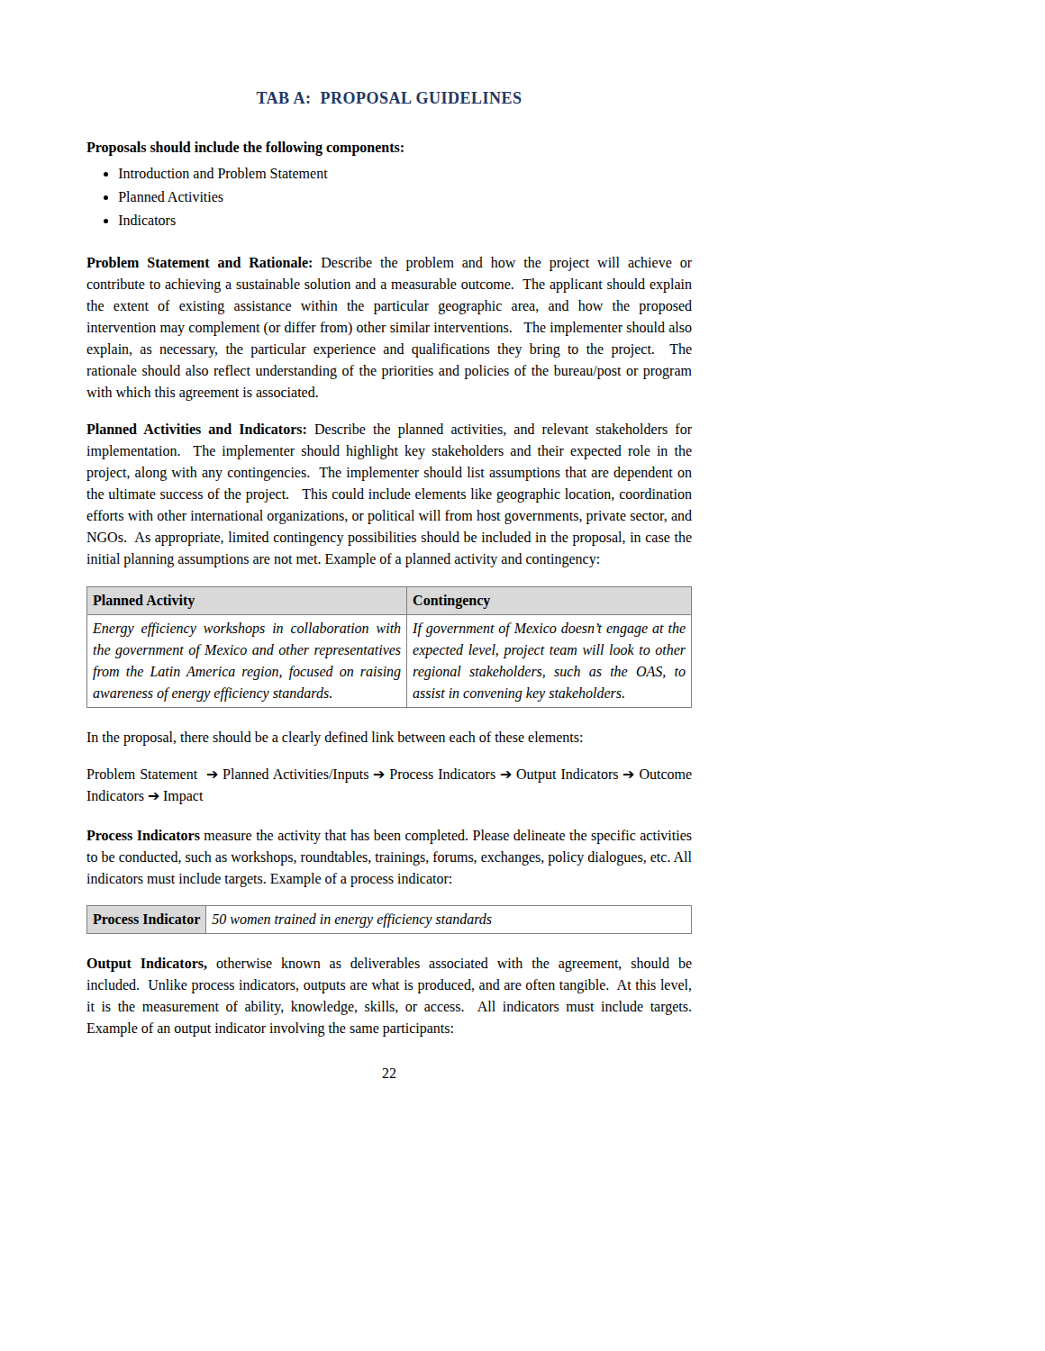TAB A: PROPOSAL GUIDELINES
Proposals should include the following components:
Introduction and Problem Statement
Planned Activities
Indicators
Problem Statement and Rationale: Describe the problem and how the project will achieve or contribute to achieving a sustainable solution and a measurable outcome. The applicant should explain the extent of existing assistance within the particular geographic area, and how the proposed intervention may complement (or differ from) other similar interventions. The implementer should also explain, as necessary, the particular experience and qualifications they bring to the project. The rationale should also reflect understanding of the priorities and policies of the bureau/post or program with which this agreement is associated.
Planned Activities and Indicators: Describe the planned activities, and relevant stakeholders for implementation. The implementer should highlight key stakeholders and their expected role in the project, along with any contingencies. The implementer should list assumptions that are dependent on the ultimate success of the project. This could include elements like geographic location, coordination efforts with other international organizations, or political will from host governments, private sector, and NGOs. As appropriate, limited contingency possibilities should be included in the proposal, in case the initial planning assumptions are not met. Example of a planned activity and contingency:
| Planned Activity | Contingency |
| --- | --- |
| Energy efficiency workshops in collaboration with the government of Mexico and other representatives from the Latin America region, focused on raising awareness of energy efficiency standards. | If government of Mexico doesn’t engage at the expected level, project team will look to other regional stakeholders, such as the OAS, to assist in convening key stakeholders. |
In the proposal, there should be a clearly defined link between each of these elements:
Problem Statement ➔ Planned Activities/Inputs ➔ Process Indicators ➔ Output Indicators ➔ Outcome Indicators ➔ Impact
Process Indicators measure the activity that has been completed. Please delineate the specific activities to be conducted, such as workshops, roundtables, trainings, forums, exchanges, policy dialogues, etc. All indicators must include targets. Example of a process indicator:
| Process Indicator | 50 women trained in energy efficiency standards |
Output Indicators, otherwise known as deliverables associated with the agreement, should be included. Unlike process indicators, outputs are what is produced, and are often tangible. At this level, it is the measurement of ability, knowledge, skills, or access. All indicators must include targets. Example of an output indicator involving the same participants:
22